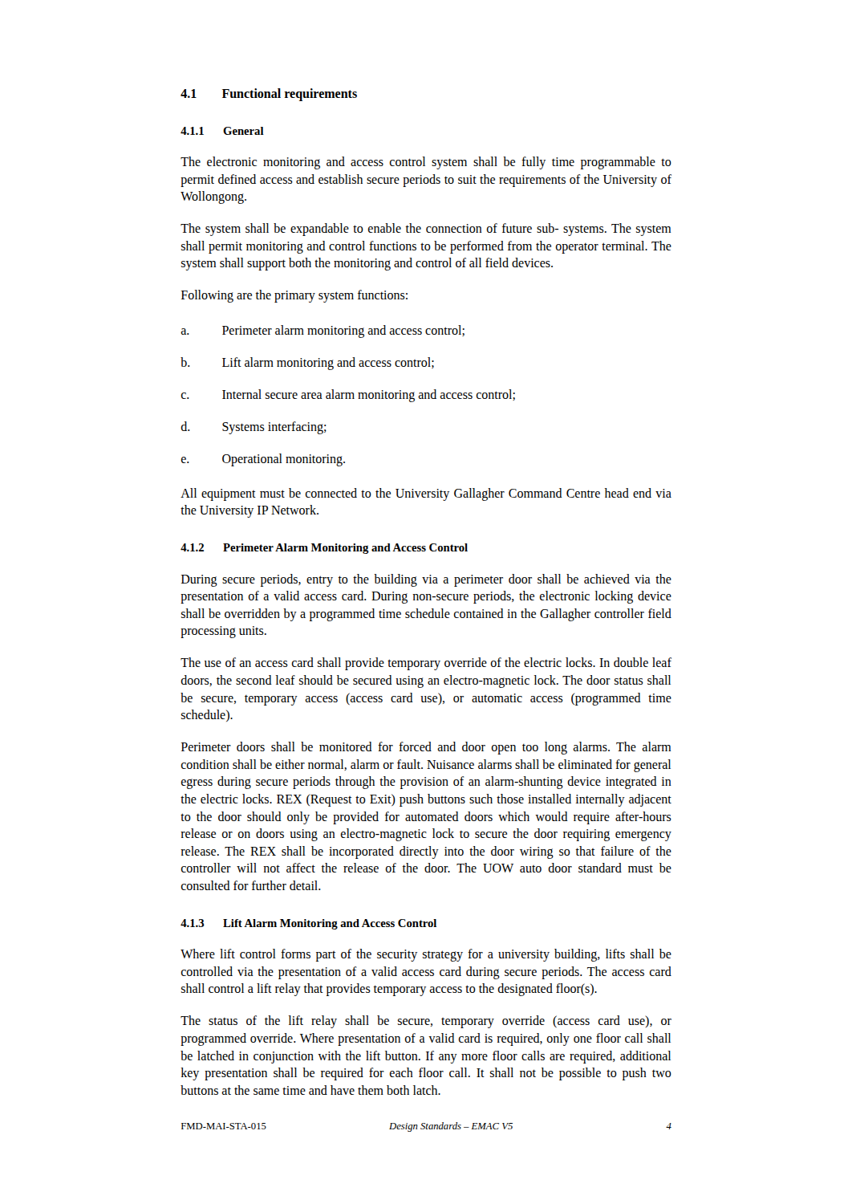4.1 Functional requirements
4.1.1 General
The electronic monitoring and access control system shall be fully time programmable to permit defined access and establish secure periods to suit the requirements of the University of Wollongong.
The system shall be expandable to enable the connection of future sub- systems. The system shall permit monitoring and control functions to be performed from the operator terminal. The system shall support both the monitoring and control of all field devices.
Following are the primary system functions:
a. Perimeter alarm monitoring and access control;
b. Lift alarm monitoring and access control;
c. Internal secure area alarm monitoring and access control;
d. Systems interfacing;
e. Operational monitoring.
All equipment must be connected to the University Gallagher Command Centre head end via the University IP Network.
4.1.2 Perimeter Alarm Monitoring and Access Control
During secure periods, entry to the building via a perimeter door shall be achieved via the presentation of a valid access card. During non-secure periods, the electronic locking device shall be overridden by a programmed time schedule contained in the Gallagher controller field processing units.
The use of an access card shall provide temporary override of the electric locks. In double leaf doors, the second leaf should be secured using an electro-magnetic lock. The door status shall be secure, temporary access (access card use), or automatic access (programmed time schedule).
Perimeter doors shall be monitored for forced and door open too long alarms. The alarm condition shall be either normal, alarm or fault. Nuisance alarms shall be eliminated for general egress during secure periods through the provision of an alarm-shunting device integrated in the electric locks. REX (Request to Exit) push buttons such those installed internally adjacent to the door should only be provided for automated doors which would require after-hours release or on doors using an electro-magnetic lock to secure the door requiring emergency release. The REX shall be incorporated directly into the door wiring so that failure of the controller will not affect the release of the door. The UOW auto door standard must be consulted for further detail.
4.1.3 Lift Alarm Monitoring and Access Control
Where lift control forms part of the security strategy for a university building, lifts shall be controlled via the presentation of a valid access card during secure periods. The access card shall control a lift relay that provides temporary access to the designated floor(s).
The status of the lift relay shall be secure, temporary override (access card use), or programmed override. Where presentation of a valid card is required, only one floor call shall be latched in conjunction with the lift button. If any more floor calls are required, additional key presentation shall be required for each floor call. It shall not be possible to push two buttons at the same time and have them both latch.
FMD-MAI-STA-015 Design Standards – EMAC V5 4